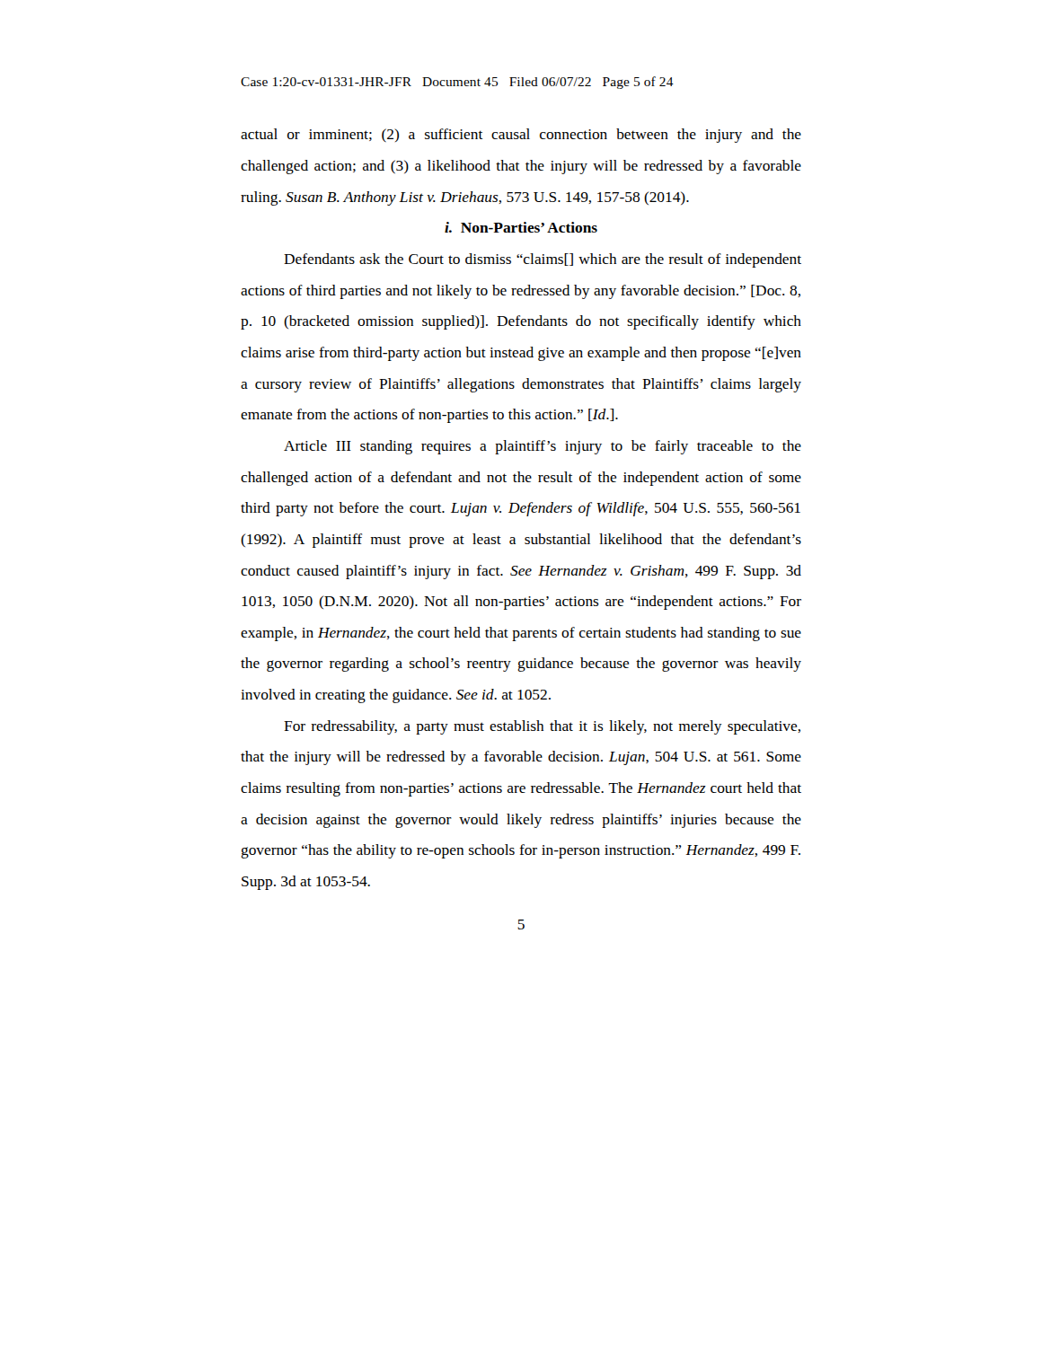Case 1:20-cv-01331-JHR-JFR Document 45 Filed 06/07/22 Page 5 of 24
actual or imminent; (2) a sufficient causal connection between the injury and the challenged action; and (3) a likelihood that the injury will be redressed by a favorable ruling. Susan B. Anthony List v. Driehaus, 573 U.S. 149, 157-58 (2014).
i. Non-Parties’ Actions
Defendants ask the Court to dismiss “claims[] which are the result of independent actions of third parties and not likely to be redressed by any favorable decision.” [Doc. 8, p. 10 (bracketed omission supplied)]. Defendants do not specifically identify which claims arise from third-party action but instead give an example and then propose “[e]ven a cursory review of Plaintiffs’ allegations demonstrates that Plaintiffs’ claims largely emanate from the actions of non-parties to this action.” [Id.].
Article III standing requires a plaintiff’s injury to be fairly traceable to the challenged action of a defendant and not the result of the independent action of some third party not before the court. Lujan v. Defenders of Wildlife, 504 U.S. 555, 560-561 (1992). A plaintiff must prove at least a substantial likelihood that the defendant’s conduct caused plaintiff’s injury in fact. See Hernandez v. Grisham, 499 F. Supp. 3d 1013, 1050 (D.N.M. 2020). Not all non-parties’ actions are “independent actions.” For example, in Hernandez, the court held that parents of certain students had standing to sue the governor regarding a school’s reentry guidance because the governor was heavily involved in creating the guidance. See id. at 1052.
For redressability, a party must establish that it is likely, not merely speculative, that the injury will be redressed by a favorable decision. Lujan, 504 U.S. at 561. Some claims resulting from non-parties’ actions are redressable. The Hernandez court held that a decision against the governor would likely redress plaintiffs’ injuries because the governor “has the ability to re-open schools for in-person instruction.” Hernandez, 499 F. Supp. 3d at 1053-54.
5